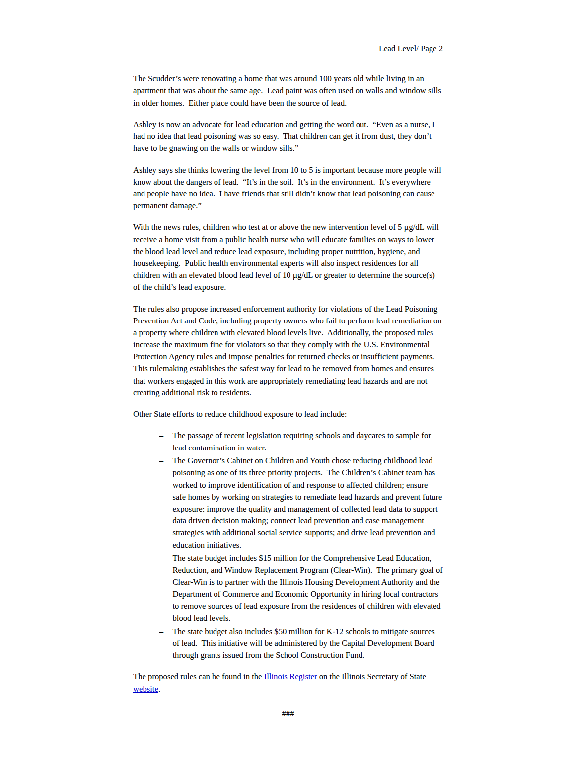Lead Level/ Page 2
The Scudder’s were renovating a home that was around 100 years old while living in an apartment that was about the same age. Lead paint was often used on walls and window sills in older homes. Either place could have been the source of lead.
Ashley is now an advocate for lead education and getting the word out. “Even as a nurse, I had no idea that lead poisoning was so easy. That children can get it from dust, they don’t have to be gnawing on the walls or window sills.”
Ashley says she thinks lowering the level from 10 to 5 is important because more people will know about the dangers of lead. “It’s in the soil. It’s in the environment. It’s everywhere and people have no idea. I have friends that still didn’t know that lead poisoning can cause permanent damage.”
With the news rules, children who test at or above the new intervention level of 5 µg/dL will receive a home visit from a public health nurse who will educate families on ways to lower the blood lead level and reduce lead exposure, including proper nutrition, hygiene, and housekeeping. Public health environmental experts will also inspect residences for all children with an elevated blood lead level of 10 µg/dL or greater to determine the source(s) of the child’s lead exposure.
The rules also propose increased enforcement authority for violations of the Lead Poisoning Prevention Act and Code, including property owners who fail to perform lead remediation on a property where children with elevated blood levels live. Additionally, the proposed rules increase the maximum fine for violators so that they comply with the U.S. Environmental Protection Agency rules and impose penalties for returned checks or insufficient payments. This rulemaking establishes the safest way for lead to be removed from homes and ensures that workers engaged in this work are appropriately remediating lead hazards and are not creating additional risk to residents.
Other State efforts to reduce childhood exposure to lead include:
The passage of recent legislation requiring schools and daycares to sample for lead contamination in water.
The Governor’s Cabinet on Children and Youth chose reducing childhood lead poisoning as one of its three priority projects. The Children’s Cabinet team has worked to improve identification of and response to affected children; ensure safe homes by working on strategies to remediate lead hazards and prevent future exposure; improve the quality and management of collected lead data to support data driven decision making; connect lead prevention and case management strategies with additional social service supports; and drive lead prevention and education initiatives.
The state budget includes $15 million for the Comprehensive Lead Education, Reduction, and Window Replacement Program (Clear-Win). The primary goal of Clear-Win is to partner with the Illinois Housing Development Authority and the Department of Commerce and Economic Opportunity in hiring local contractors to remove sources of lead exposure from the residences of children with elevated blood lead levels.
The state budget also includes $50 million for K-12 schools to mitigate sources of lead. This initiative will be administered by the Capital Development Board through grants issued from the School Construction Fund.
The proposed rules can be found in the Illinois Register on the Illinois Secretary of State website.
###